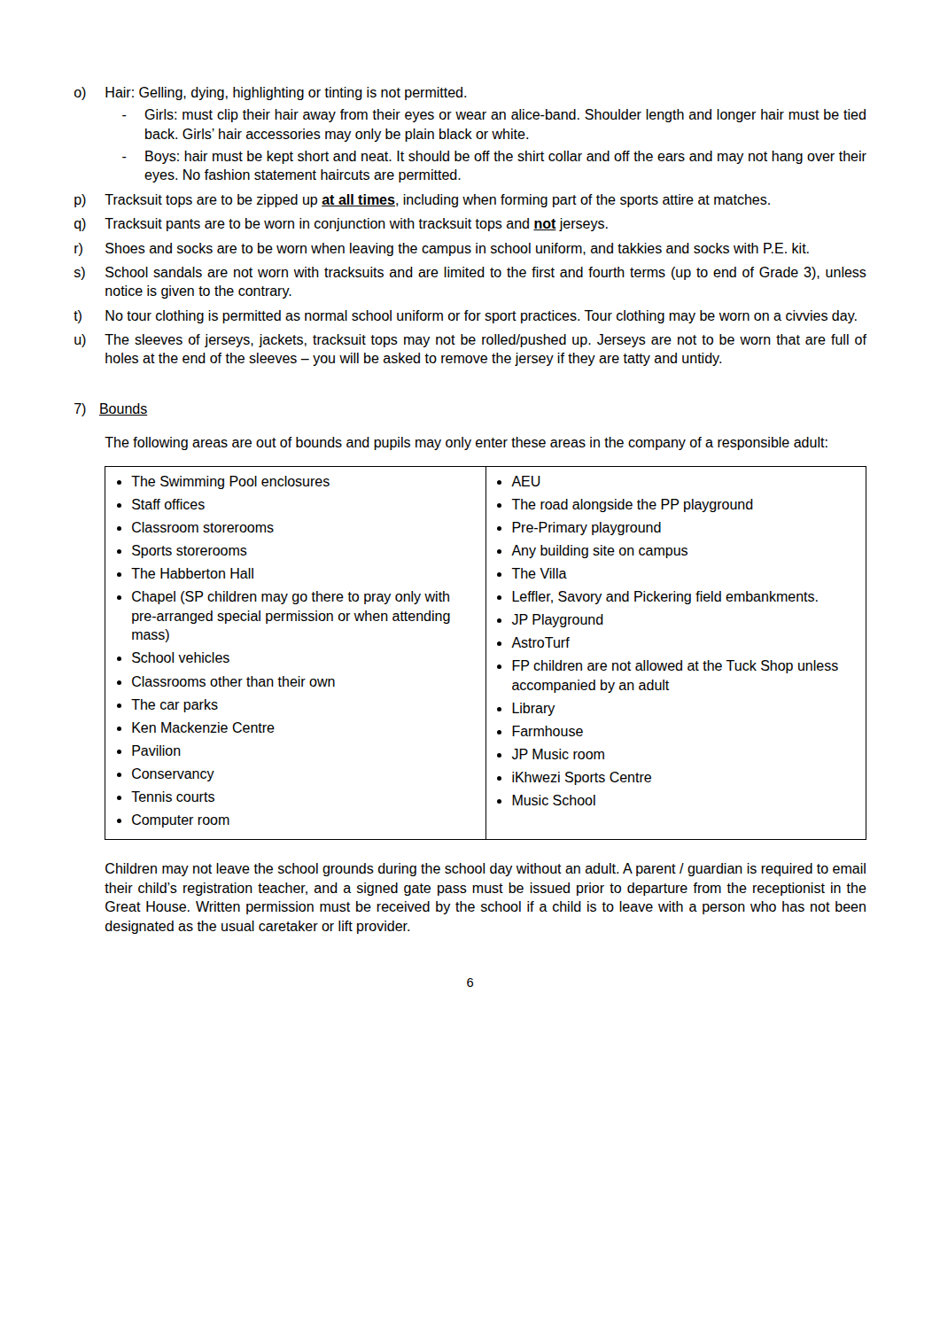o) Hair: Gelling, dying, highlighting or tinting is not permitted.
Girls: must clip their hair away from their eyes or wear an alice-band. Shoulder length and longer hair must be tied back. Girls’ hair accessories may only be plain black or white.
Boys: hair must be kept short and neat. It should be off the shirt collar and off the ears and may not hang over their eyes. No fashion statement haircuts are permitted.
p) Tracksuit tops are to be zipped up at all times, including when forming part of the sports attire at matches.
q) Tracksuit pants are to be worn in conjunction with tracksuit tops and not jerseys.
r) Shoes and socks are to be worn when leaving the campus in school uniform, and takkies and socks with P.E. kit.
s) School sandals are not worn with tracksuits and are limited to the first and fourth terms (up to end of Grade 3), unless notice is given to the contrary.
t) No tour clothing is permitted as normal school uniform or for sport practices. Tour clothing may be worn on a civvies day.
u) The sleeves of jerseys, jackets, tracksuit tops may not be rolled/pushed up. Jerseys are not to be worn that are full of holes at the end of the sleeves – you will be asked to remove the jersey if they are tatty and untidy.
7) Bounds
The following areas are out of bounds and pupils may only enter these areas in the company of a responsible adult:
| The Swimming Pool enclosures Staff offices Classroom storerooms Sports storerooms The Habberton Hall Chapel (SP children may go there to pray only with pre-arranged special permission or when attending mass) School vehicles Classrooms other than their own The car parks Ken Mackenzie Centre Pavilion Conservancy Tennis courts Computer room | AEU The road alongside the PP playground Pre-Primary playground Any building site on campus The Villa Leffler, Savory and Pickering field embankments. JP Playground AstroTurf FP children are not allowed at the Tuck Shop unless accompanied by an adult Library Farmhouse JP Music room iKhwezi Sports Centre Music School |
Children may not leave the school grounds during the school day without an adult. A parent / guardian is required to email their child’s registration teacher, and a signed gate pass must be issued prior to departure from the receptionist in the Great House. Written permission must be received by the school if a child is to leave with a person who has not been designated as the usual caretaker or lift provider.
6